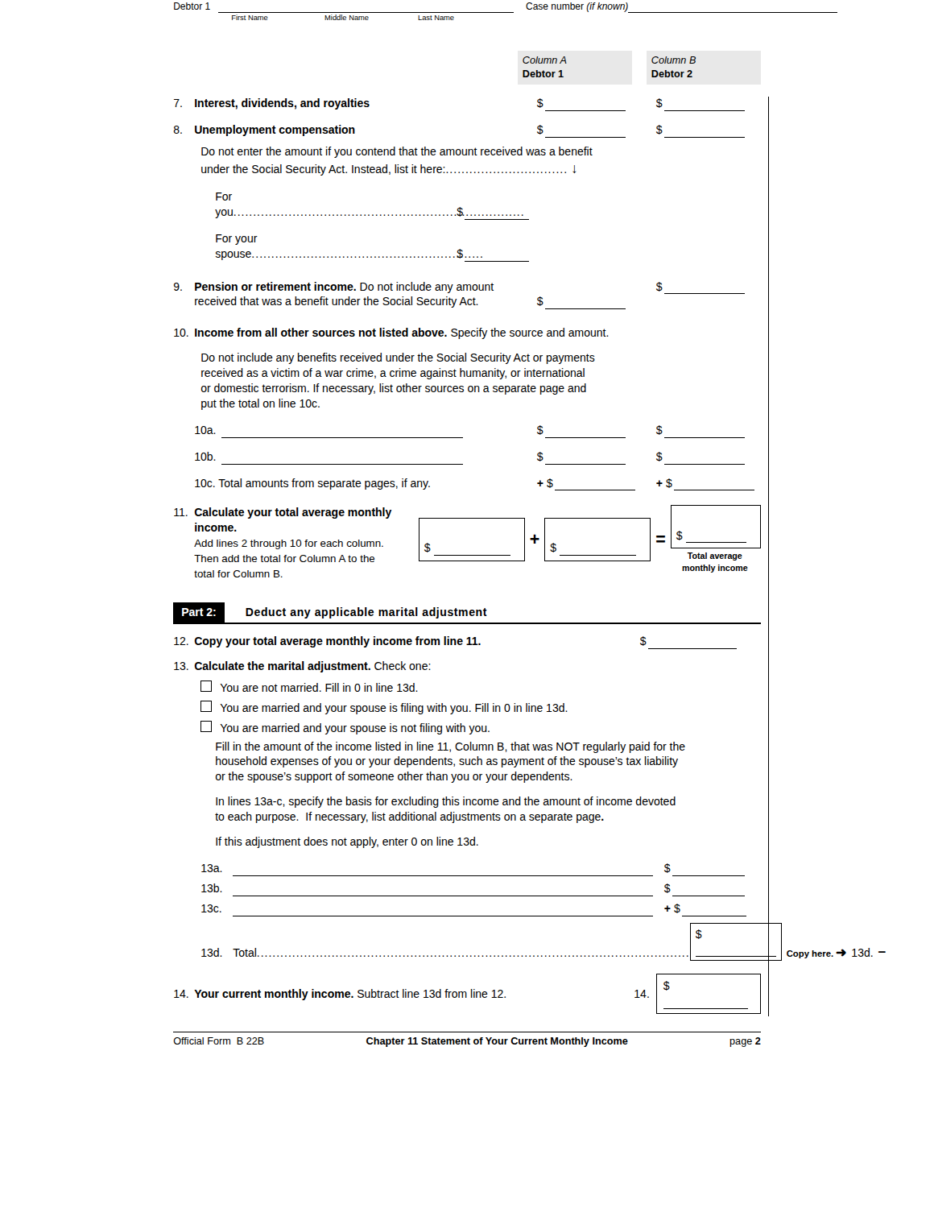Debtor 1
First Name Middle Name Last Name
Case number (if known)
Column A Debtor 1
Column B Debtor 2
7.
Interest, dividends, and royalties
$
$
8.
Unemployment compensation
$
$
Do not enter the amount if you contend that the amount received was a benefit
under the Social Security Act. Instead, list it here:............................... ↓
For you.......................................................................... $
For your spouse........................................................... $
9.
Pension or retirement income. Do not include any amount received that was a benefit under the Social Security Act.
$
$
10.
Income from all other sources not listed above. Specify the source and amount.
Do not include any benefits received under the Social Security Act or payments received as a victim of a war crime, a crime against humanity, or international or domestic terrorism. If necessary, list other sources on a separate page and put the total on line 10c.
10a.
$
$
10b.
$
$
10c. Total amounts from separate pages, if any.
+$
+$
11.
Calculate your total average monthly income.
Add lines 2 through 10 for each column.
Then add the total for Column A to the total for Column B.
$
+
$
=
$
Total average
monthly income
Part 2:
Deduct any applicable marital adjustment
12.
Copy your total average monthly income from line 11.
$
13.
Calculate the marital adjustment. Check one:
You are not married. Fill in 0 in line 13d.
You are married and your spouse is filing with you. Fill in 0 in line 13d.
You are married and your spouse is not filing with you.
Fill in the amount of the income listed in line 11, Column B, that was NOT regularly paid for the household expenses of you or your dependents, such as payment of the spouse’s tax liability or the spouse’s support of someone other than you or your dependents.
In lines 13a-c, specify the basis for excluding this income and the amount of income devoted to each purpose. If necessary, list additional adjustments on a separate page.
If this adjustment does not apply, enter 0 on line 13d.
13a. $
13b. $
13c. +$
13d. Total.............................................................................................................. $ Copy here. ➜ 13d. –
14.
Your current monthly income. Subtract line 13d from line 12.
14.
$
Official Form B 22B
Chapter 11 Statement of Your Current Monthly Income
page 2